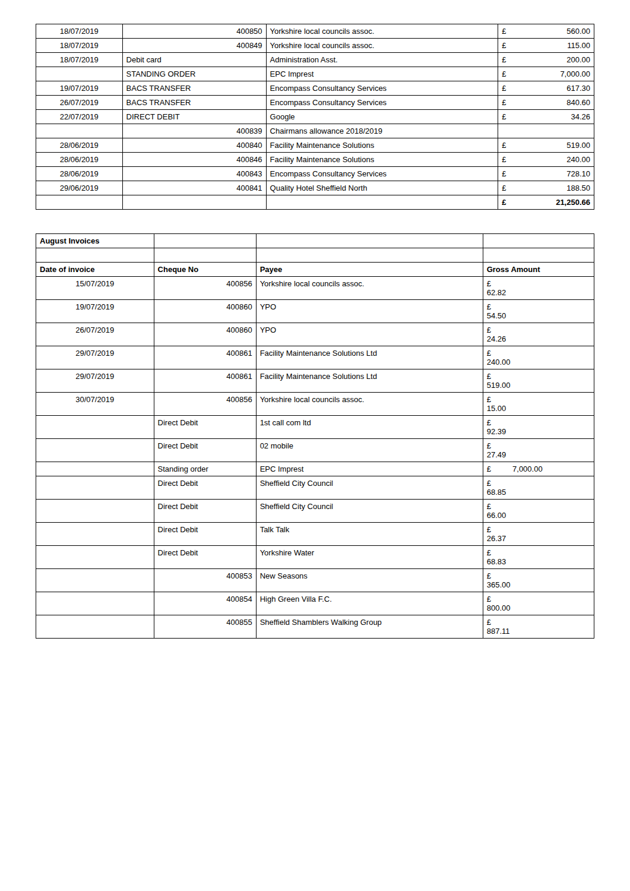| 18/07/2019 | 400850 | Yorkshire local councils assoc. | £ | 560.00 |
| 18/07/2019 | 400849 | Yorkshire local councils assoc. | £ | 115.00 |
| 18/07/2019 | Debit card | Administration Asst. | £ | 200.00 |
| | STANDING ORDER | EPC Imprest | £ | 7,000.00 |
| 19/07/2019 | BACS TRANSFER | Encompass Consultancy Services | £ | 617.30 |
| 26/07/2019 | BACS TRANSFER | Encompass Consultancy Services | £ | 840.60 |
| 22/07/2019 | DIRECT DEBIT | Google | £ | 34.26 |
| | 400839 | Chairmans allowance 2018/2019 | | |
| 28/06/2019 | 400840 | Facility Maintenance Solutions | £ | 519.00 |
| 28/06/2019 | 400846 | Facility Maintenance Solutions | £ | 240.00 |
| 28/06/2019 | 400843 | Encompass Consultancy Services | £ | 728.10 |
| 29/06/2019 | 400841 | Quality Hotel Sheffield North | £ | 188.50 |
| | | | £ | 21,250.66 |
| August Invoices | | | |
| Date of invoice | Cheque No | Payee | Gross Amount |
| 15/07/2019 | 400856 | Yorkshire local councils assoc. | £ 62.82 |
| 19/07/2019 | 400860 | YPO | £ 54.50 |
| 26/07/2019 | 400860 | YPO | £ 24.26 |
| 29/07/2019 | 400861 | Facility Maintenance Solutions Ltd | £ 240.00 |
| 29/07/2019 | 400861 | Facility Maintenance Solutions Ltd | £ 519.00 |
| 30/07/2019 | 400856 | Yorkshire local councils assoc. | £ 15.00 |
| | Direct Debit | 1st call com ltd | £ 92.39 |
| | Direct Debit | 02 mobile | £ 27.49 |
| | Standing order | EPC Imprest | £ 7,000.00 |
| | Direct Debit | Sheffield City Council | £ 68.85 |
| | Direct Debit | Sheffield City Council | £ 66.00 |
| | Direct Debit | Talk Talk | £ 26.37 |
| | Direct Debit | Yorkshire Water | £ 68.83 |
| | 400853 | New Seasons | £ 365.00 |
| | 400854 | High Green Villa F.C. | £ 800.00 |
| | 400855 | Sheffield Shamblers Walking Group | £ 887.11 |